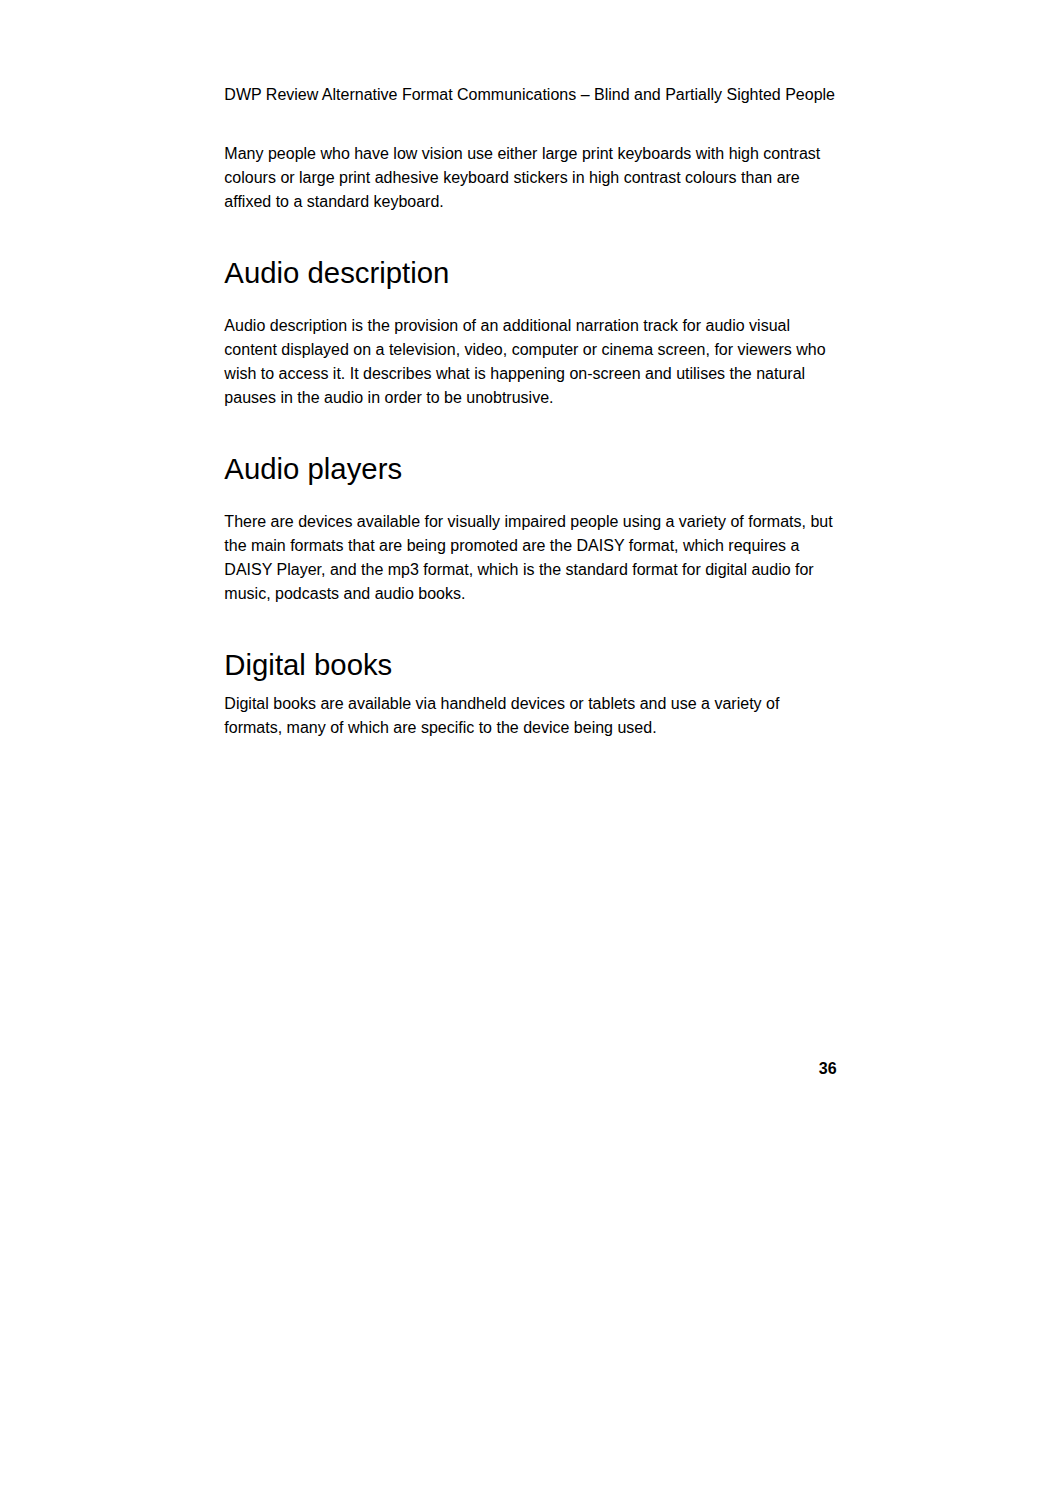DWP Review Alternative Format Communications – Blind and Partially Sighted People
Many people who have low vision use either large print keyboards with high contrast colours or large print adhesive keyboard stickers in high contrast colours than are affixed to a standard keyboard.
Audio description
Audio description is the provision of an additional narration track for audio visual content displayed on a television, video, computer or cinema screen, for viewers who wish to access it. It describes what is happening on-screen and utilises the natural pauses in the audio in order to be unobtrusive.
Audio players
There are devices available for visually impaired people using a variety of formats, but the main formats that are being promoted are the DAISY format, which requires a DAISY Player, and the mp3 format, which is the standard format for digital audio for music, podcasts and audio books.
Digital books
Digital books are available via handheld devices or tablets and use a variety of formats, many of which are specific to the device being used.
36